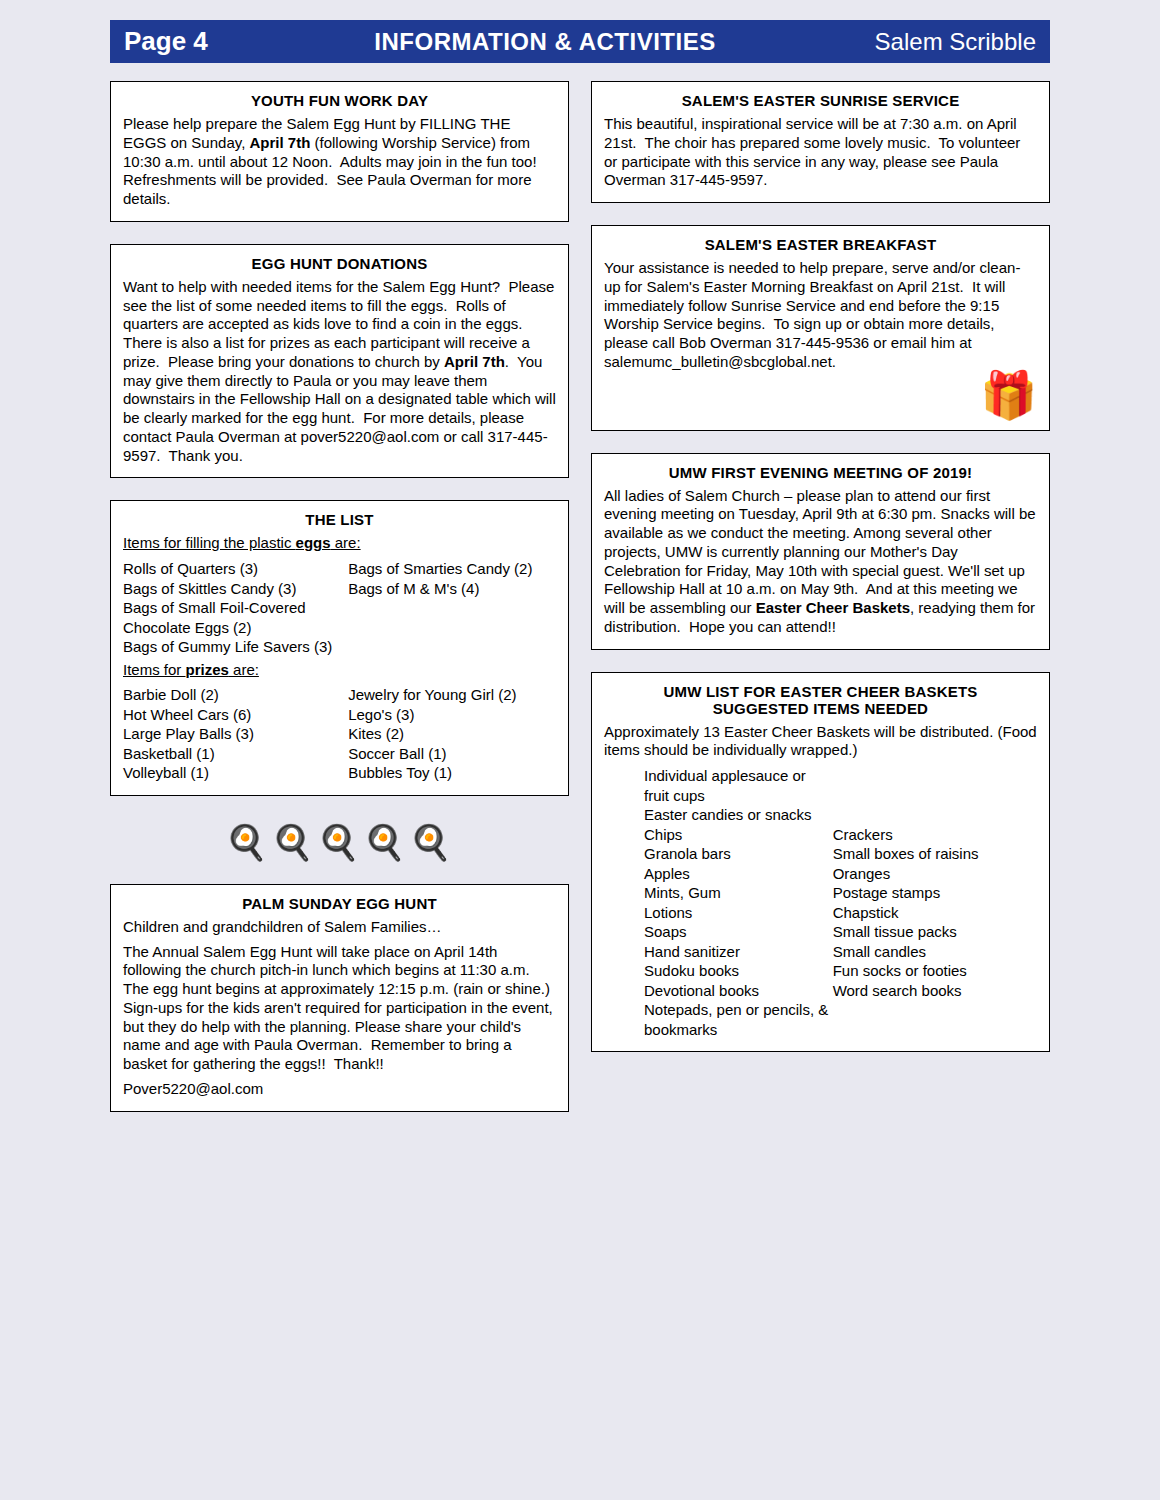Page 4
INFORMATION & ACTIVITIES
Salem Scribble
YOUTH FUN WORK DAY
Please help prepare the Salem Egg Hunt by FILLING THE EGGS on Sunday, April 7th (following Worship Service) from 10:30 a.m. until about 12 Noon. Adults may join in the fun too! Refreshments will be provided. See Paula Overman for more details.
EGG HUNT DONATIONS
Want to help with needed items for the Salem Egg Hunt? Please see the list of some needed items to fill the eggs. Rolls of quarters are accepted as kids love to find a coin in the eggs. There is also a list for prizes as each participant will receive a prize. Please bring your donations to church by April 7th. You may give them directly to Paula or you may leave them downstairs in the Fellowship Hall on a designated table which will be clearly marked for the egg hunt. For more details, please contact Paula Overman at pover5220@aol.com or call 317-445-9597. Thank you.
THE LIST
Items for filling the plastic eggs are:
Rolls of Quarters (3) Bags of Smarties Candy (2)
Bags of Skittles Candy (3) Bags of M & M's (4)
Bags of Small Foil-Covered Chocolate Eggs (2)
Bags of Gummy Life Savers (3)
Items for prizes are:
Barbie Doll (2) Jewelry for Young Girl (2)
Hot Wheel Cars (6) Lego's (3)
Large Play Balls (3) Kites (2)
Basketball (1) Soccer Ball (1)
Volleyball (1) Bubbles Toy (1)
🍳🍳🍳🍳🍳
PALM SUNDAY EGG HUNT
Children and grandchildren of Salem Families…
The Annual Salem Egg Hunt will take place on April 14th following the church pitch-in lunch which begins at 11:30 a.m. The egg hunt begins at approximately 12:15 p.m. (rain or shine.) Sign-ups for the kids aren't required for participation in the event, but they do help with the planning. Please share your child's name and age with Paula Overman. Remember to bring a basket for gathering the eggs!! Thank!!
Pover5220@aol.com
SALEM'S EASTER SUNRISE SERVICE
This beautiful, inspirational service will be at 7:30 a.m. on April 21st. The choir has prepared some lovely music. To volunteer or participate with this service in any way, please see Paula Overman 317-445-9597.
SALEM'S EASTER BREAKFAST
Your assistance is needed to help prepare, serve and/or clean-up for Salem's Easter Morning Breakfast on April 21st. It will immediately follow Sunrise Service and end before the 9:15 Worship Service begins. To sign up or obtain more details, please call Bob Overman 317-445-9536 or email him at salemumc_bulletin@sbcglobal.net.
🎁
UMW FIRST EVENING MEETING OF 2019!
All ladies of Salem Church – please plan to attend our first evening meeting on Tuesday, April 9th at 6:30 pm. Snacks will be available as we conduct the meeting. Among several other projects, UMW is currently planning our Mother's Day Celebration for Friday, May 10th with special guest. We'll set up Fellowship Hall at 10 a.m. on May 9th. And at this meeting we will be assembling our Easter Cheer Baskets, readying them for distribution. Hope you can attend!!
UMW LIST FOR EASTER CHEER BASKETS
SUGGESTED ITEMS NEEDED
Approximately 13 Easter Cheer Baskets will be distributed. (Food items should be individually wrapped.)
Individual applesauce or fruit cups
Easter candies or snacks
Chips Crackers
Granola bars Small boxes of raisins
Apples Oranges
Mints, Gum Postage stamps
Lotions Chapstick
Soaps Small tissue packs
Hand sanitizer Small candles
Sudoku books Fun socks or footies
Devotional books Word search books
Notepads, pen or pencils, & bookmarks